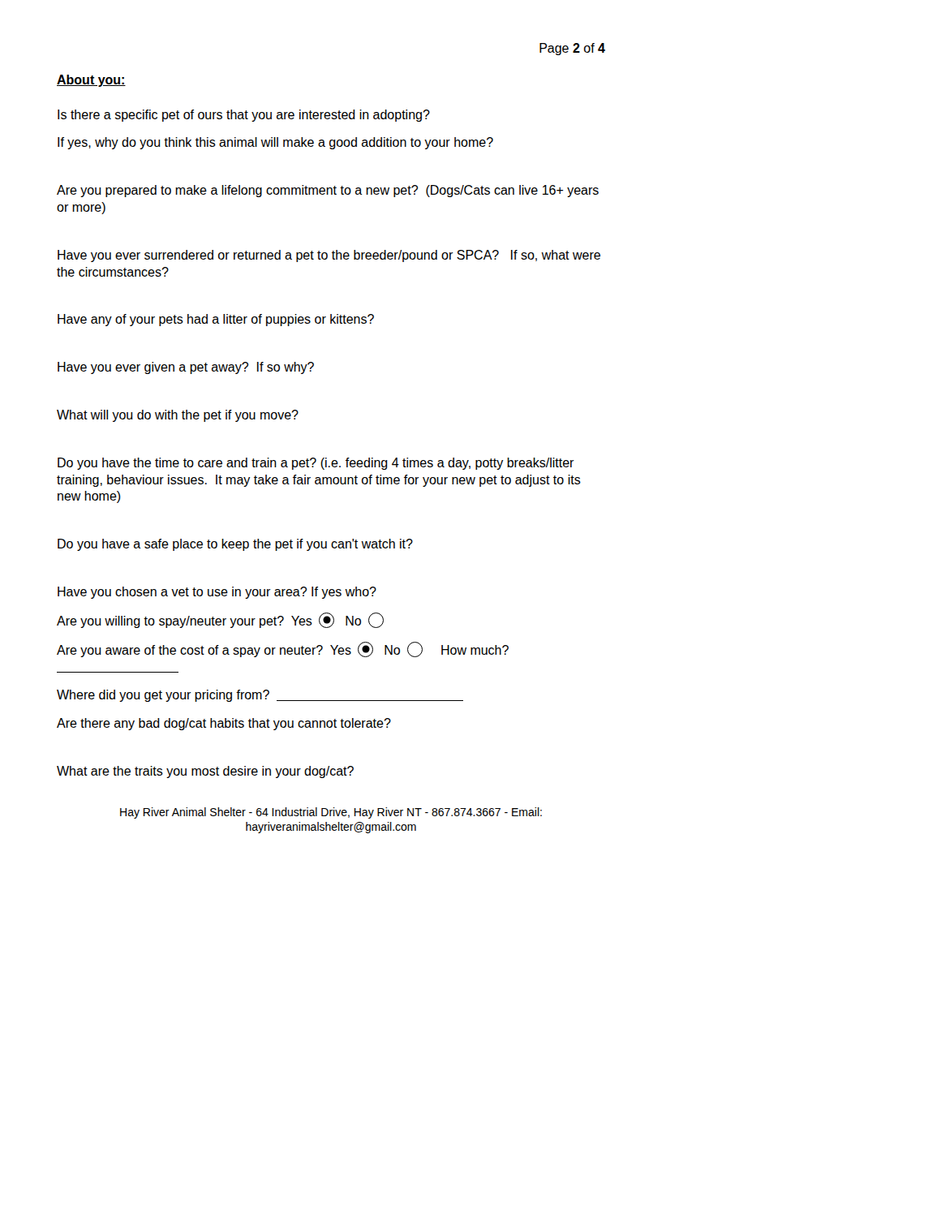Page 2 of 4
About you:
Is there a specific pet of ours that you are interested in adopting?
If yes, why do you think this animal will make a good addition to your home?
Are you prepared to make a lifelong commitment to a new pet? (Dogs/Cats can live 16+ years or more)
Have you ever surrendered or returned a pet to the breeder/pound or SPCA? If so, what were the circumstances?
Have any of your pets had a litter of puppies or kittens?
Have you ever given a pet away? If so why?
What will you do with the pet if you move?
Do you have the time to care and train a pet? (i.e. feeding 4 times a day, potty breaks/litter training, behaviour issues. It may take a fair amount of time for your new pet to adjust to its new home)
Do you have a safe place to keep the pet if you can't watch it?
Have you chosen a vet to use in your area? If yes who?
Are you willing to spay/neuter your pet? Yes No
Are you aware of the cost of a spay or neuter? Yes No How much?
Where did you get your pricing from?
Are there any bad dog/cat habits that you cannot tolerate?
What are the traits you most desire in your dog/cat?
Hay River Animal Shelter - 64 Industrial Drive, Hay River NT - 867.874.3667 - Email: hayriveranimalshelter@gmail.com